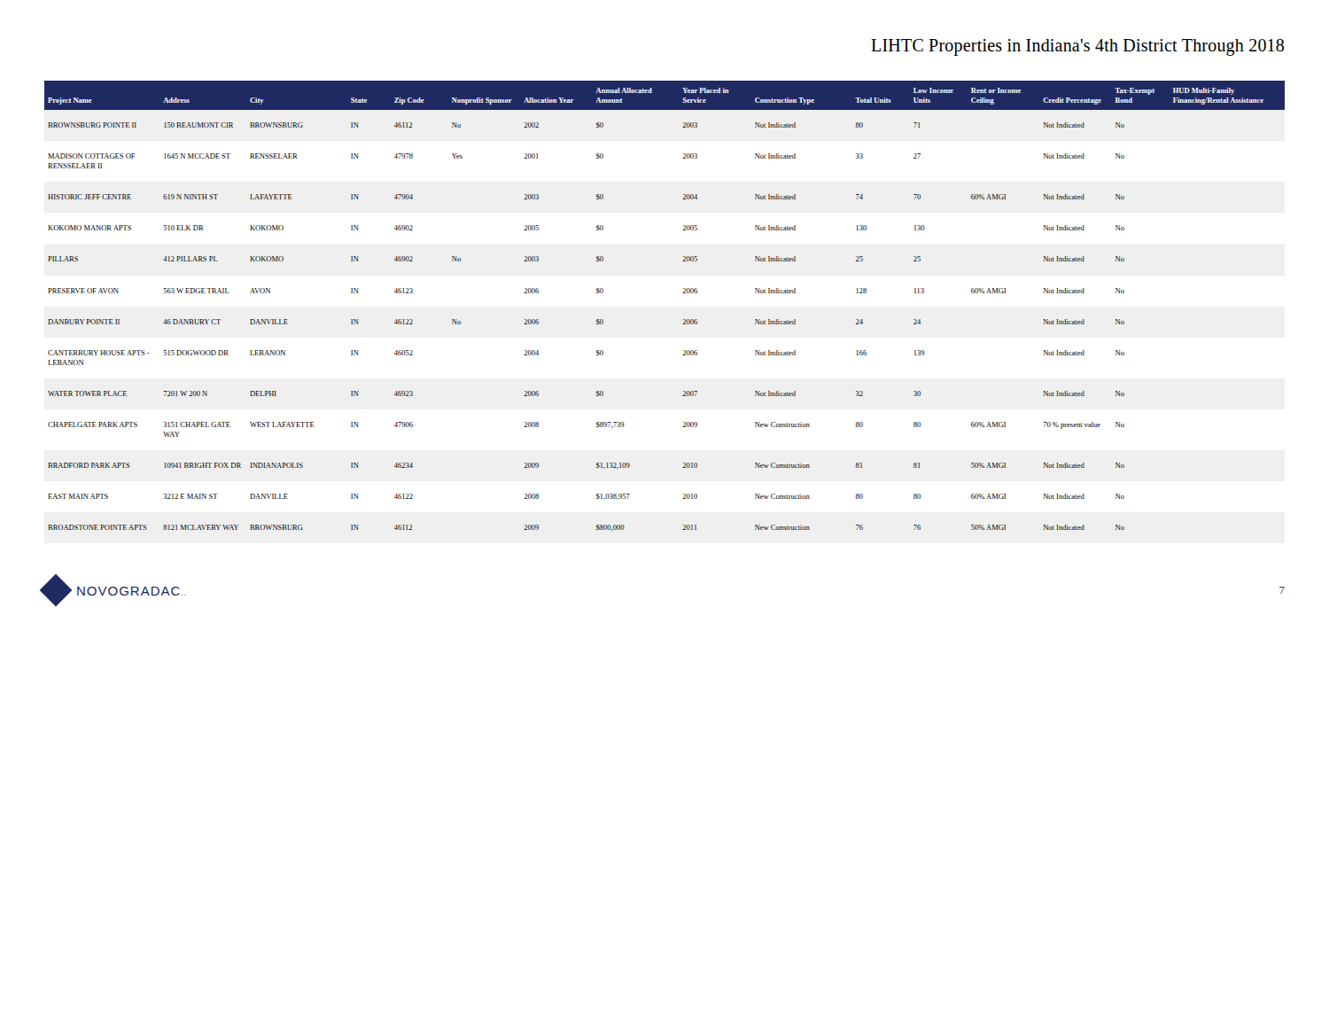LIHTC Properties in Indiana's 4th District Through 2018
| Project Name | Address | City | State | Zip Code | Nonprofit Sponsor | Allocation Year | Annual Allocated Amount | Year Placed in Service | Construction Type | Total Units | Low Income Units | Rent or Income Ceiling | Credit Percentage | Tax-Exempt Bond | HUD Multi-Family Financing/Rental Assistance |
| --- | --- | --- | --- | --- | --- | --- | --- | --- | --- | --- | --- | --- | --- | --- | --- |
| BROWNSBURG POINTE II | 150 BEAUMONT CIR | BROWNSBURG | IN | 46112 | No | 2002 | $0 | 2003 | Not Indicated | 80 | 71 | | Not Indicated | No | |
| MADISON COTTAGES OF RENSSELAER II | 1645 N MCCADE ST | RENSSELAER | IN | 47978 | Yes | 2001 | $0 | 2003 | Not Indicated | 33 | 27 | | Not Indicated | No | |
| HISTORIC JEFF CENTRE | 619 N NINTH ST | LAFAYETTE | IN | 47904 | | 2003 | $0 | 2004 | Not Indicated | 74 | 70 | 60% AMGI | Not Indicated | No | |
| KOKOMO MANOR APTS | 510 ELK DR | KOKOMO | IN | 46902 | | 2005 | $0 | 2005 | Not Indicated | 130 | 130 | | Not Indicated | No | |
| PILLARS | 412 PILLARS PL | KOKOMO | IN | 46902 | No | 2003 | $0 | 2005 | Not Indicated | 25 | 25 | | Not Indicated | No | |
| PRESERVE OF AVON | 563 W EDGE TRAIL | AVON | IN | 46123 | | 2006 | $0 | 2006 | Not Indicated | 128 | 113 | 60% AMGI | Not Indicated | No | |
| DANBURY POINTE II | 46 DANBURY CT | DANVILLE | IN | 46122 | No | 2006 | $0 | 2006 | Not Indicated | 24 | 24 | | Not Indicated | No | |
| CANTERBURY HOUSE APTS - LEBANON | 515 DOGWOOD DR | LEBANON | IN | 46052 | | 2004 | $0 | 2006 | Not Indicated | 166 | 139 | | Not Indicated | No | |
| WATER TOWER PLACE | 7201 W 200 N | DELPHI | IN | 46923 | | 2006 | $0 | 2007 | Not Indicated | 32 | 30 | | Not Indicated | No | |
| CHAPELGATE PARK APTS | 3151 CHAPEL GATE WAY | WEST LAFAYETTE | IN | 47906 | | 2008 | $897,739 | 2009 | New Construction | 80 | 80 | 60% AMGI | 70 % present value | No | |
| BRADFORD PARK APTS | 10941 BRIGHT FOX DR | INDIANAPOLIS | IN | 46234 | | 2009 | $1,132,109 | 2010 | New Construction | 81 | 81 | 50% AMGI | Not Indicated | No | |
| EAST MAIN APTS | 3212 E MAIN ST | DANVILLE | IN | 46122 | | 2008 | $1,038,957 | 2010 | New Construction | 80 | 80 | 60% AMGI | Not Indicated | No | |
| BROADSTONE POINTE APTS | 8121 MCLAVERY WAY | BROWNSBURG | IN | 46112 | | 2009 | $800,000 | 2011 | New Construction | 76 | 76 | 50% AMGI | Not Indicated | No | |
NOVOGRADAC..
7